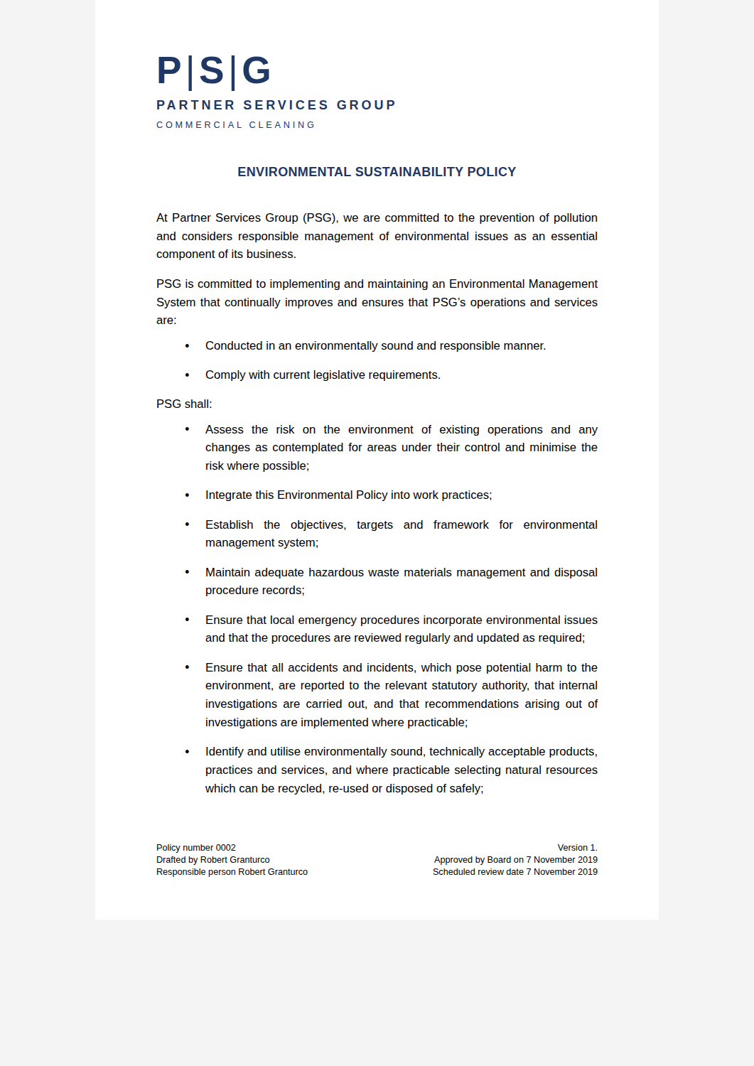P|S|G
PARTNER SERVICES GROUP
COMMERCIAL CLEANING
ENVIRONMENTAL SUSTAINABILITY POLICY
At Partner Services Group (PSG), we are committed to the prevention of pollution and considers responsible management of environmental issues as an essential component of its business.
PSG is committed to implementing and maintaining an Environmental Management System that continually improves and ensures that PSG’s operations and services are:
Conducted in an environmentally sound and responsible manner.
Comply with current legislative requirements.
PSG shall:
Assess the risk on the environment of existing operations and any changes as contemplated for areas under their control and minimise the risk where possible;
Integrate this Environmental Policy into work practices;
Establish the objectives, targets and framework for environmental management system;
Maintain adequate hazardous waste materials management and disposal procedure records;
Ensure that local emergency procedures incorporate environmental issues and that the procedures are reviewed regularly and updated as required;
Ensure that all accidents and incidents, which pose potential harm to the environment, are reported to the relevant statutory authority, that internal investigations are carried out, and that recommendations arising out of investigations are implemented where practicable;
Identify and utilise environmentally sound, technically acceptable products, practices and services, and where practicable selecting natural resources which can be recycled, re-used or disposed of safely;
Policy number 0002 Drafted by Robert Granturco Responsible person Robert Granturco
Version 1. Approved by Board on 7 November 2019 Scheduled review date 7 November 2019